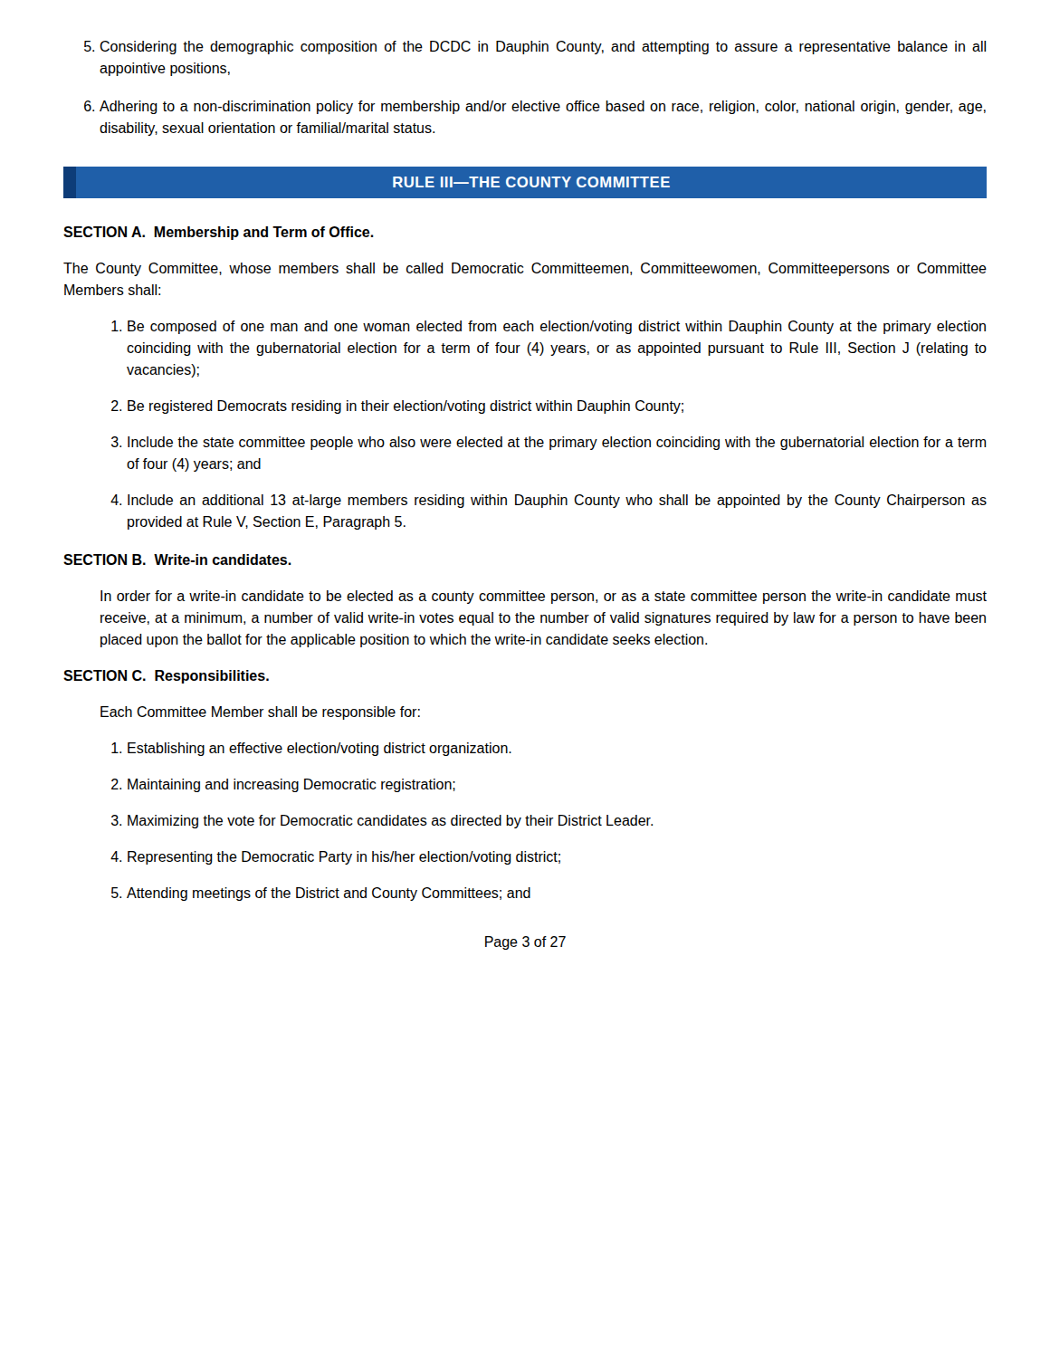Considering the demographic composition of the DCDC in Dauphin County, and attempting to assure a representative balance in all appointive positions,
Adhering to a non-discrimination policy for membership and/or elective office based on race, religion, color, national origin, gender, age, disability, sexual orientation or familial/marital status.
RULE III—THE COUNTY COMMITTEE
SECTION A. Membership and Term of Office.
The County Committee, whose members shall be called Democratic Committeemen, Committeewomen, Committeepersons or Committee Members shall:
Be composed of one man and one woman elected from each election/voting district within Dauphin County at the primary election coinciding with the gubernatorial election for a term of four (4) years, or as appointed pursuant to Rule III, Section J (relating to vacancies);
Be registered Democrats residing in their election/voting district within Dauphin County;
Include the state committee people who also were elected at the primary election coinciding with the gubernatorial election for a term of four (4) years; and
Include an additional 13 at-large members residing within Dauphin County who shall be appointed by the County Chairperson as provided at Rule V, Section E, Paragraph 5.
SECTION B. Write-in candidates.
In order for a write-in candidate to be elected as a county committee person, or as a state committee person the write-in candidate must receive, at a minimum, a number of valid write-in votes equal to the number of valid signatures required by law for a person to have been placed upon the ballot for the applicable position to which the write-in candidate seeks election.
SECTION C. Responsibilities.
Each Committee Member shall be responsible for:
Establishing an effective election/voting district organization.
Maintaining and increasing Democratic registration;
Maximizing the vote for Democratic candidates as directed by their District Leader.
Representing the Democratic Party in his/her election/voting district;
Attending meetings of the District and County Committees; and
Page 3 of 27